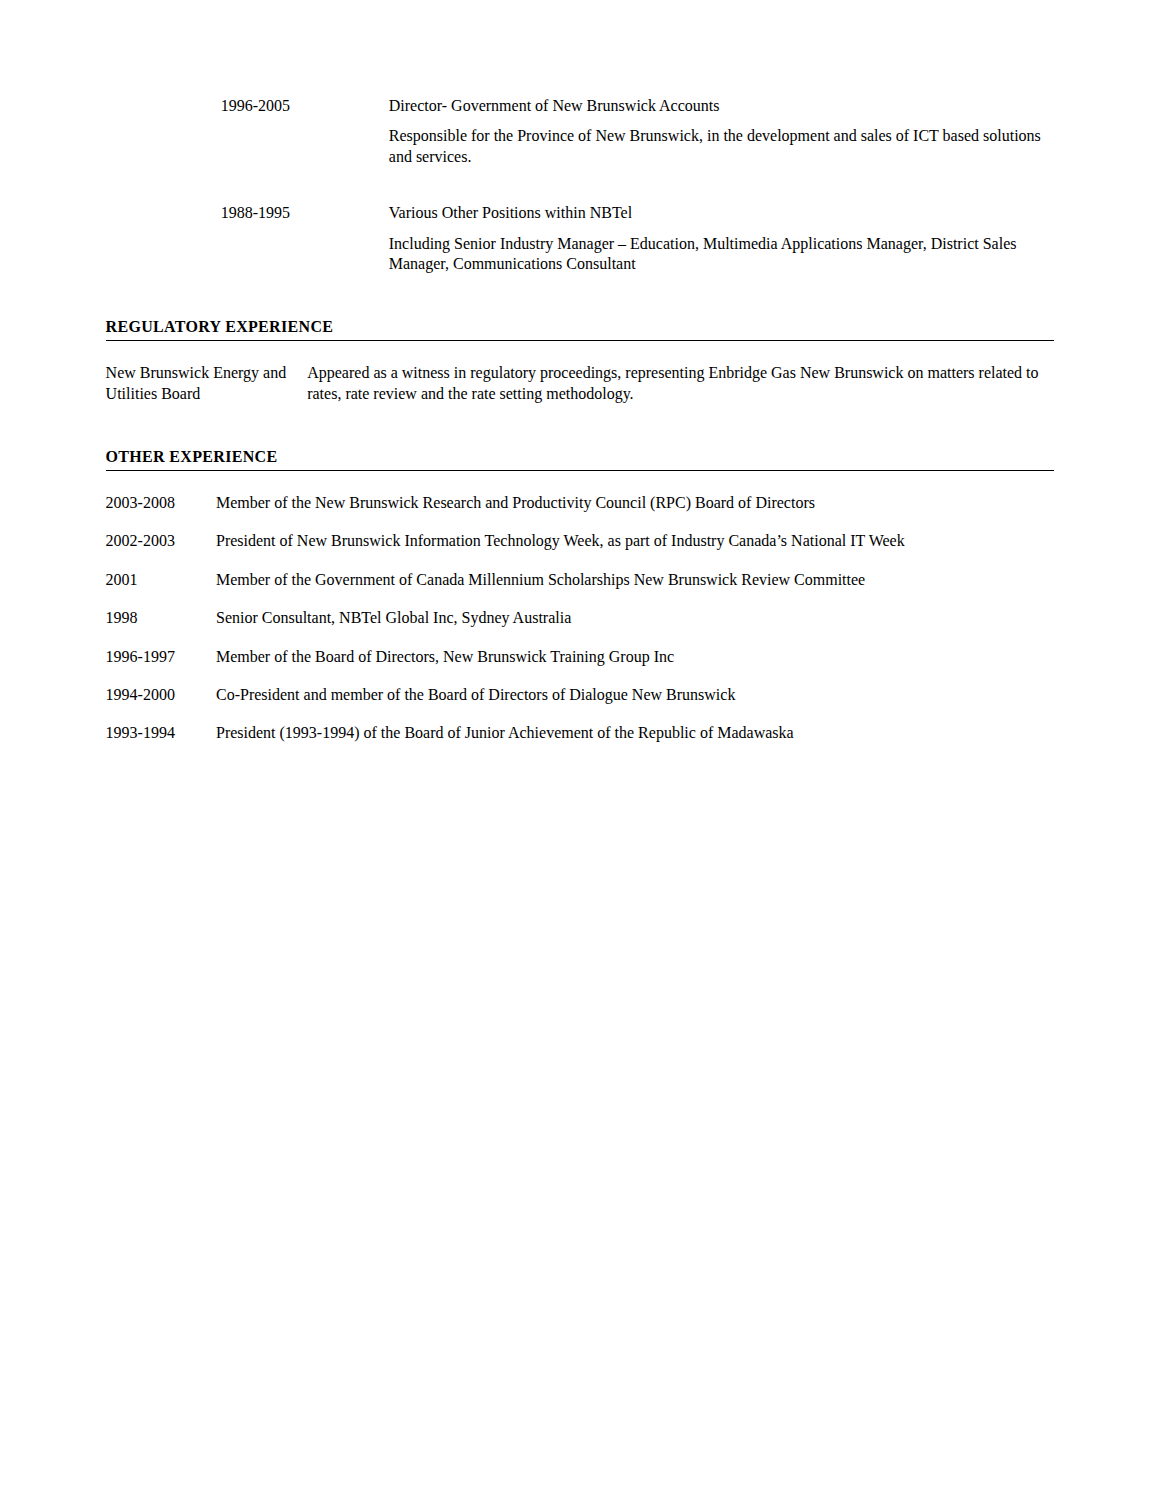1996-2005
Director- Government of New Brunswick Accounts
Responsible for the Province of New Brunswick, in the development and sales of ICT based solutions and services.
1988-1995
Various Other Positions within NBTel
Including Senior Industry Manager – Education, Multimedia Applications Manager, District Sales Manager, Communications Consultant
REGULATORY EXPERIENCE
New Brunswick Energy and
Utilities Board
Appeared as a witness in regulatory proceedings, representing Enbridge Gas New Brunswick on matters related to rates, rate review and the rate setting methodology.
OTHER EXPERIENCE
2003-2008
Member of the New Brunswick Research and Productivity Council (RPC) Board of Directors
2002-2003
President of New Brunswick Information Technology Week, as part of Industry Canada’s National IT Week
2001
Member of the Government of Canada Millennium Scholarships New Brunswick Review Committee
1998
Senior Consultant, NBTel Global Inc, Sydney Australia
1996-1997
Member of the Board of Directors, New Brunswick Training Group Inc
1994-2000
Co-President and member of the Board of Directors of Dialogue New Brunswick
1993-1994
President (1993-1994) of the Board of Junior Achievement of the Republic of Madawaska